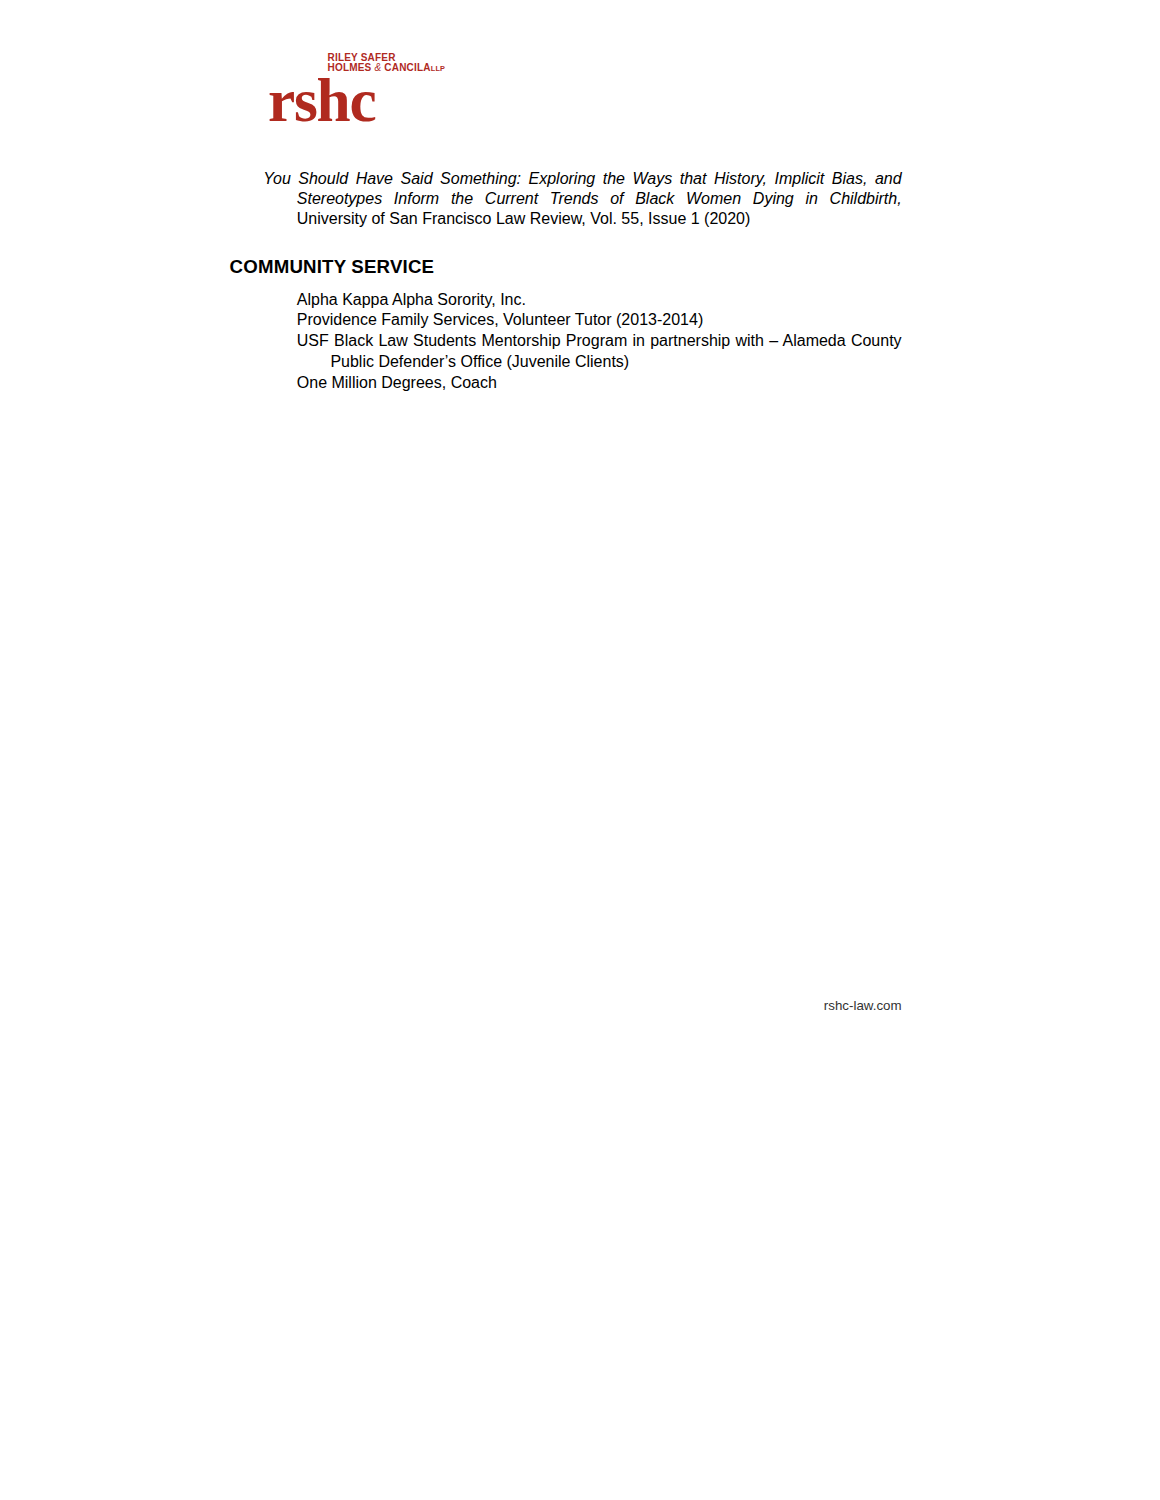RILEY SAFER
HOLMES & CANCILALLP
rshc
You Should Have Said Something: Exploring the Ways that History, Implicit Bias, and Stereotypes Inform the Current Trends of Black Women Dying in Childbirth, University of San Francisco Law Review, Vol. 55, Issue 1 (2020)
COMMUNITY SERVICE
Alpha Kappa Alpha Sorority, Inc.
Providence Family Services, Volunteer Tutor (2013-2014)
USF Black Law Students Mentorship Program in partnership with – Alameda County Public Defender’s Office (Juvenile Clients)
One Million Degrees, Coach
rshc-law.com